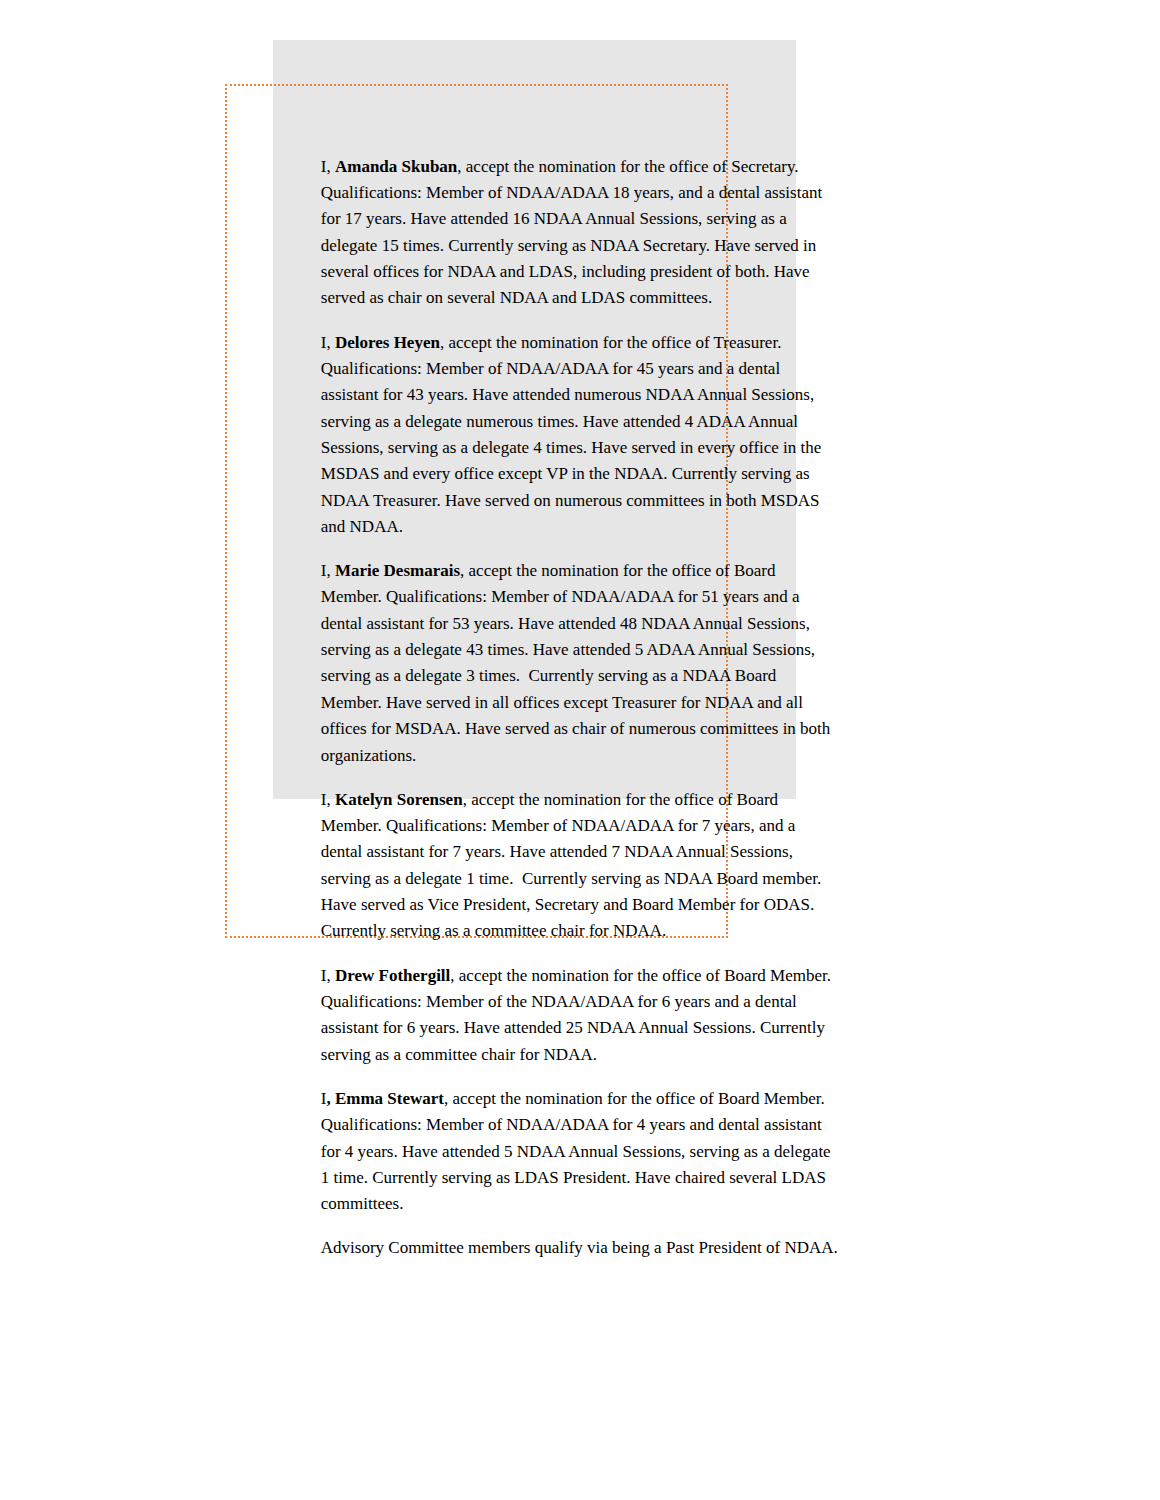I, Amanda Skuban, accept the nomination for the office of Secretary. Qualifications: Member of NDAA/ADAA 18 years, and a dental assistant for 17 years. Have attended 16 NDAA Annual Sessions, serving as a delegate 15 times. Currently serving as NDAA Secretary. Have served in several offices for NDAA and LDAS, including president of both. Have served as chair on several NDAA and LDAS committees.
I, Delores Heyen, accept the nomination for the office of Treasurer. Qualifications: Member of NDAA/ADAA for 45 years and a dental assistant for 43 years. Have attended numerous NDAA Annual Sessions, serving as a delegate numerous times. Have attended 4 ADAA Annual Sessions, serving as a delegate 4 times. Have served in every office in the MSDAS and every office except VP in the NDAA. Currently serving as NDAA Treasurer. Have served on numerous committees in both MSDAS and NDAA.
I, Marie Desmarais, accept the nomination for the office of Board Member. Qualifications: Member of NDAA/ADAA for 51 years and a dental assistant for 53 years. Have attended 48 NDAA Annual Sessions, serving as a delegate 43 times. Have attended 5 ADAA Annual Sessions, serving as a delegate 3 times. Currently serving as a NDAA Board Member. Have served in all offices except Treasurer for NDAA and all offices for MSDAA. Have served as chair of numerous committees in both organizations.
I, Katelyn Sorensen, accept the nomination for the office of Board Member. Qualifications: Member of NDAA/ADAA for 7 years, and a dental assistant for 7 years. Have attended 7 NDAA Annual Sessions, serving as a delegate 1 time. Currently serving as NDAA Board member. Have served as Vice President, Secretary and Board Member for ODAS. Currently serving as a committee chair for NDAA.
I, Drew Fothergill, accept the nomination for the office of Board Member. Qualifications: Member of the NDAA/ADAA for 6 years and a dental assistant for 6 years. Have attended 25 NDAA Annual Sessions. Currently serving as a committee chair for NDAA.
I, Emma Stewart, accept the nomination for the office of Board Member. Qualifications: Member of NDAA/ADAA for 4 years and dental assistant for 4 years. Have attended 5 NDAA Annual Sessions, serving as a delegate 1 time. Currently serving as LDAS President. Have chaired several LDAS committees.
Advisory Committee members qualify via being a Past President of NDAA.